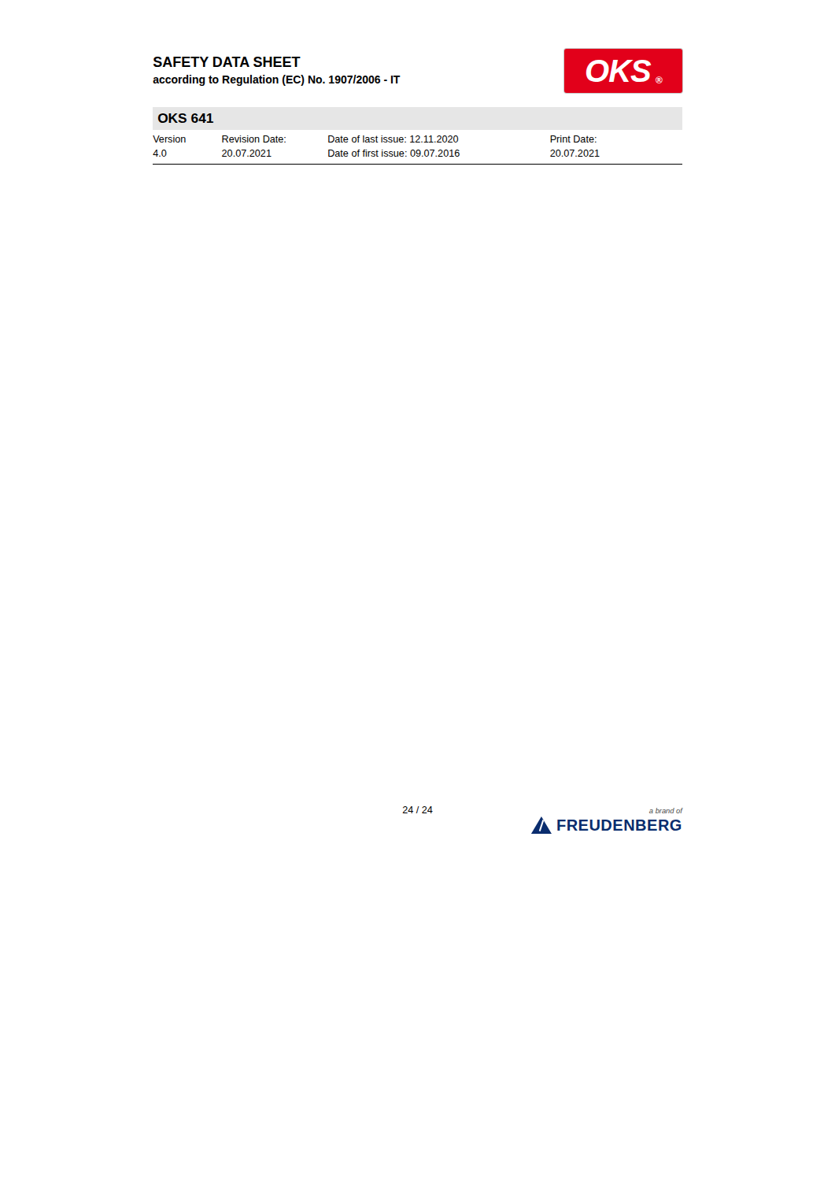OKS®
SAFETY DATA SHEET
according to Regulation (EC) No. 1907/2006 - IT
OKS 641
| Version | Revision Date: | Date of last issue: 12.11.2020 | Print Date: |
| 4.0 | 20.07.2021 | Date of first issue: 09.07.2016 | 20.07.2021 |
24 / 24
a brand of
FREUDENBERG